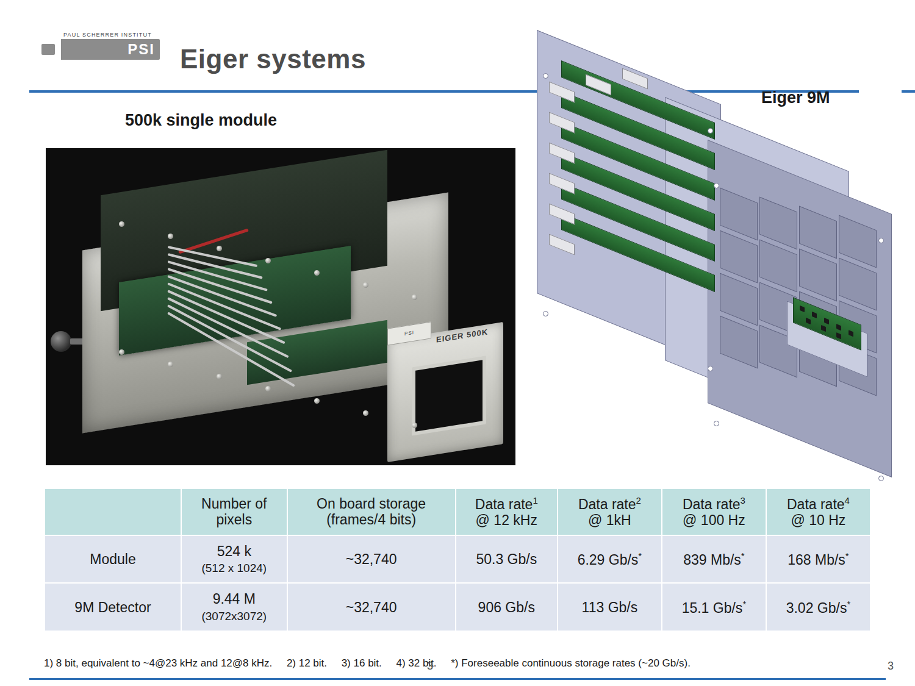PAUL SCHERRER INSTITUT
PSI
Eiger systems
500k single module
Eiger 9M
PSI
EIGER 500K
| | Number of pixels | On board storage (frames/4 bits) | Data rate 1 @ 12 kHz | Data rate 2 @ 1kH | Data rate 3 @ 100 Hz | Data rate 4 @ 10 Hz |
| --- | --- | --- | --- | --- | --- | --- |
| Module | 524 k (512 x 1024) | ~32,740 | 50.3 Gb/s | 6.29 Gb/s * | 839 Mb/s * | 168 Mb/s * |
| 9M Detector | 9.44 M (3072x3072) | ~32,740 | 906 Gb/s | 113 Gb/s | 15.1 Gb/s * | 3.02 Gb/s * |
1) 8 bit, equivalent to ~4@23 kHz and 12@8 kHz. 2) 12 bit. 3) 16 bit. 4) 32 bit. *) Foreseeable continuous storage rates (~20 Gb/s).
3
3